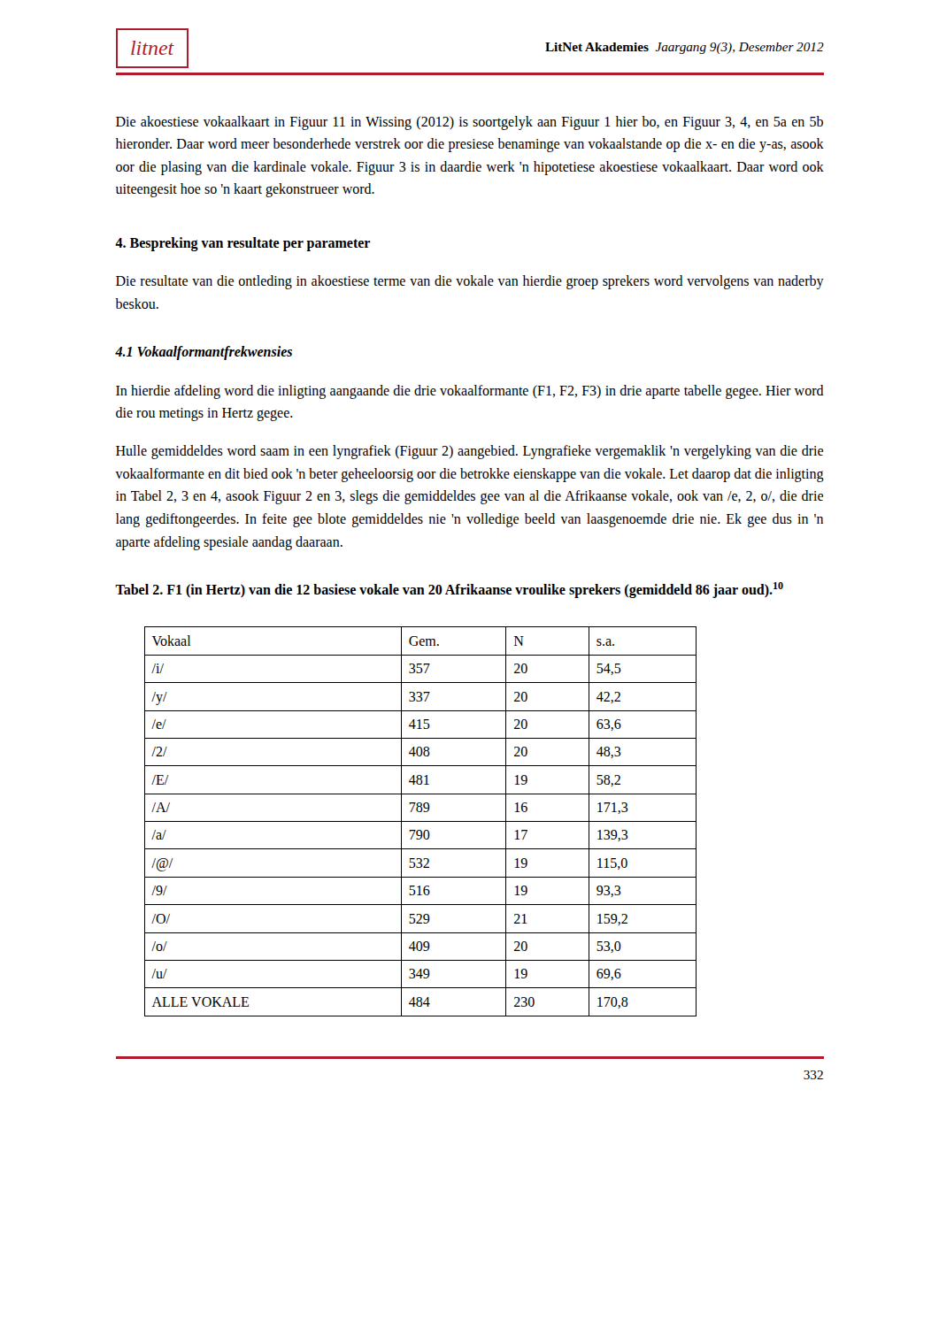litnet
LitNet Akademies Jaargang 9(3), Desember 2012
Die akoestiese vokaalkaart in Figuur 11 in Wissing (2012) is soortgelyk aan Figuur 1 hier bo, en Figuur 3, 4, en 5a en 5b hieronder. Daar word meer besonderhede verstrek oor die presiese benaminge van vokaalstande op die x- en die y-as, asook oor die plasing van die kardinale vokale. Figuur 3 is in daardie werk 'n hipotetiese akoestiese vokaalkaart. Daar word ook uiteengesit hoe so 'n kaart gekonstrueer word.
4. Bespreking van resultate per parameter
Die resultate van die ontleding in akoestiese terme van die vokale van hierdie groep sprekers word vervolgens van naderby beskou.
4.1 Vokaalformantfrekwensies
In hierdie afdeling word die inligting aangaande die drie vokaalformante (F1, F2, F3) in drie aparte tabelle gegee. Hier word die rou metings in Hertz gegee.
Hulle gemiddeldes word saam in een lyngrafiek (Figuur 2) aangebied. Lyngrafieke vergemaklik 'n vergelyking van die drie vokaalformante en dit bied ook 'n beter geheeloorsig oor die betrokke eienskappe van die vokale. Let daarop dat die inligting in Tabel 2, 3 en 4, asook Figuur 2 en 3, slegs die gemiddeldes gee van al die Afrikaanse vokale, ook van /e, 2, o/, die drie lang gediftongeerdes. In feite gee blote gemiddeldes nie 'n volledige beeld van laasgenoemde drie nie. Ek gee dus in 'n aparte afdeling spesiale aandag daaraan.
Tabel 2. F1 (in Hertz) van die 12 basiese vokale van 20 Afrikaanse vroulike sprekers (gemiddeld 86 jaar oud).10
| Vokaal | Gem. | N | s.a. |
| /i/ | 357 | 20 | 54,5 |
| /y/ | 337 | 20 | 42,2 |
| /e/ | 415 | 20 | 63,6 |
| /2/ | 408 | 20 | 48,3 |
| /E/ | 481 | 19 | 58,2 |
| /A/ | 789 | 16 | 171,3 |
| /a/ | 790 | 17 | 139,3 |
| /@/ | 532 | 19 | 115,0 |
| /9/ | 516 | 19 | 93,3 |
| /O/ | 529 | 21 | 159,2 |
| /o/ | 409 | 20 | 53,0 |
| /u/ | 349 | 19 | 69,6 |
| ALLE VOKALE | 484 | 230 | 170,8 |
332